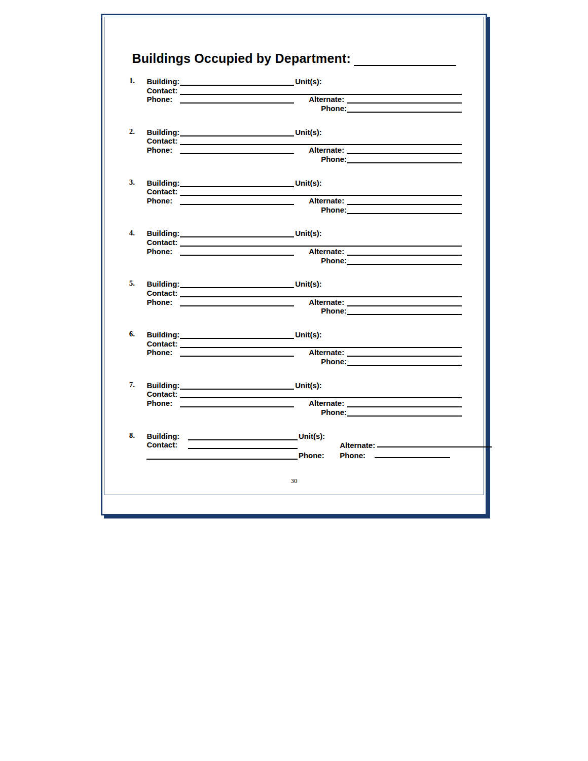Buildings Occupied by Department:
| Building: | | Unit(s): | |
| Contact: | |
| Phone: | | Alternate: | |
| | | Phone: | |
| Building: | | Unit(s): | |
| Contact: | |
| Phone: | | Alternate: | |
| | | Phone: | |
| Building: | | Unit(s): | |
| Contact: | |
| Phone: | | Alternate: | |
| | | Phone: | |
| Building: | | Unit(s): | |
| Contact: | |
| Phone: | | Alternate: | |
| | | Phone: | |
| Building: | | Unit(s): | |
| Contact: | |
| Phone: | | Alternate: | |
| | | Phone: | |
| Building: | | Unit(s): | |
| Contact: | |
| Phone: | | Alternate: | |
| | | Phone: | |
| Building: | | Unit(s): | |
| Contact: | |
| Phone: | | Alternate: | |
| | | Phone: | |
| Building: | | Unit(s): | Alternate: |
| Contact: | | |
| | Phone: | Phone: |
30